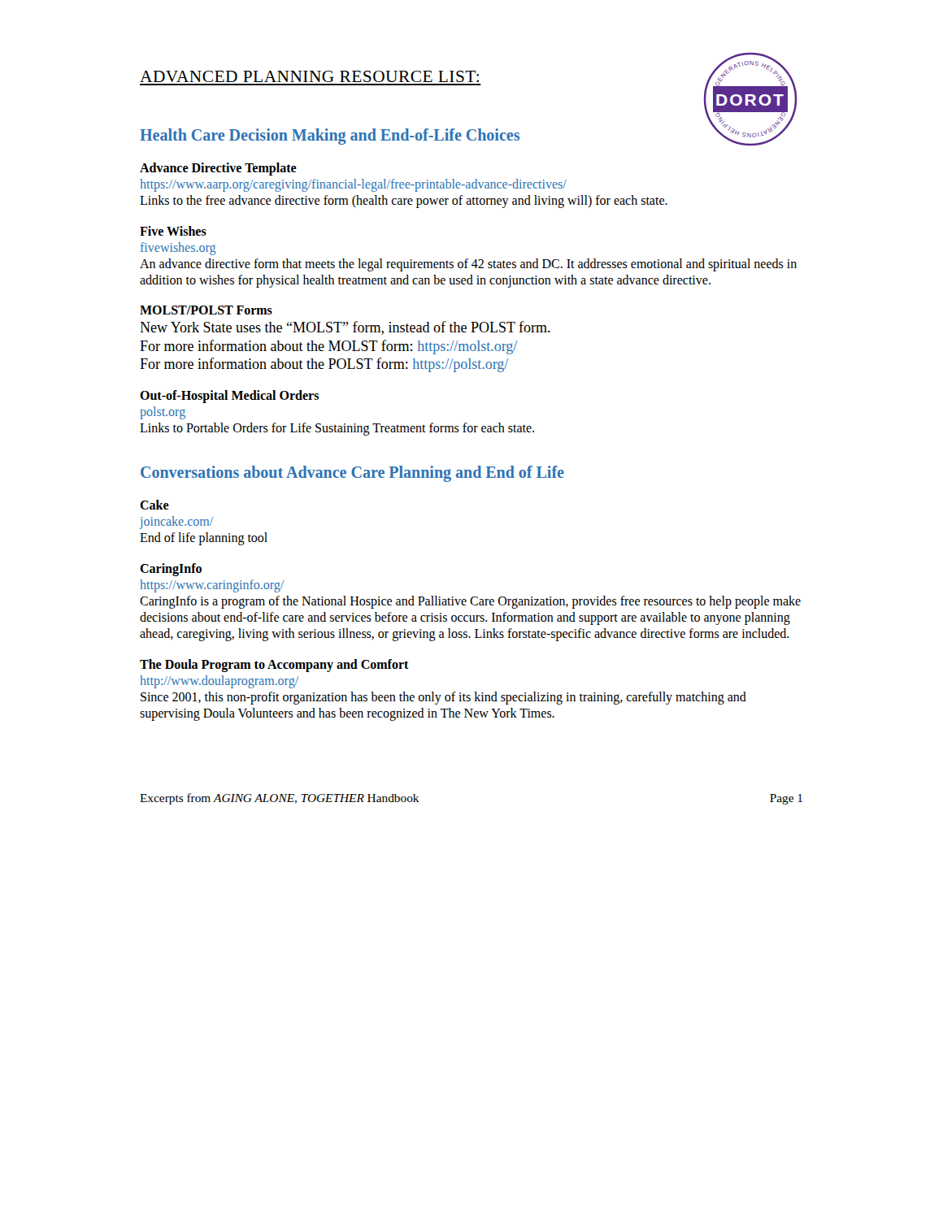DOROT GENERATIONS HELPING GENERATIONS HELPING
ADVANCED PLANNING RESOURCE LIST:
Health Care Decision Making and End-of-Life Choices
Advance Directive Template
https://www.aarp.org/caregiving/financial-legal/free-printable-advance-directives/
Links to the free advance directive form (health care power of attorney and living will) for each state.
Five Wishes
fivewishes.org
An advance directive form that meets the legal requirements of 42 states and DC. It addresses emotional and spiritual needs in addition to wishes for physical health treatment and can be used in conjunction with a state advance directive.
MOLST/POLST Forms
New York State uses the “MOLST” form, instead of the POLST form.
For more information about the MOLST form: https://molst.org/
For more information about the POLST form: https://polst.org/
Out-of-Hospital Medical Orders
polst.org
Links to Portable Orders for Life Sustaining Treatment forms for each state.
Conversations about Advance Care Planning and End of Life
Cake
joincake.com/
End of life planning tool
CaringInfo
https://www.caringinfo.org/
CaringInfo is a program of the National Hospice and Palliative Care Organization, provides free resources to help people make decisions about end-of-life care and services before a crisis occurs. Information and support are available to anyone planning ahead, caregiving, living with serious illness, or grieving a loss. Links forstate-specific advance directive forms are included.
The Doula Program to Accompany and Comfort
http://www.doulaprogram.org/
Since 2001, this non-profit organization has been the only of its kind specializing in training, carefully matching and supervising Doula Volunteers and has been recognized in The New York Times.
Excerpts from AGING ALONE, TOGETHER Handbook Page 1